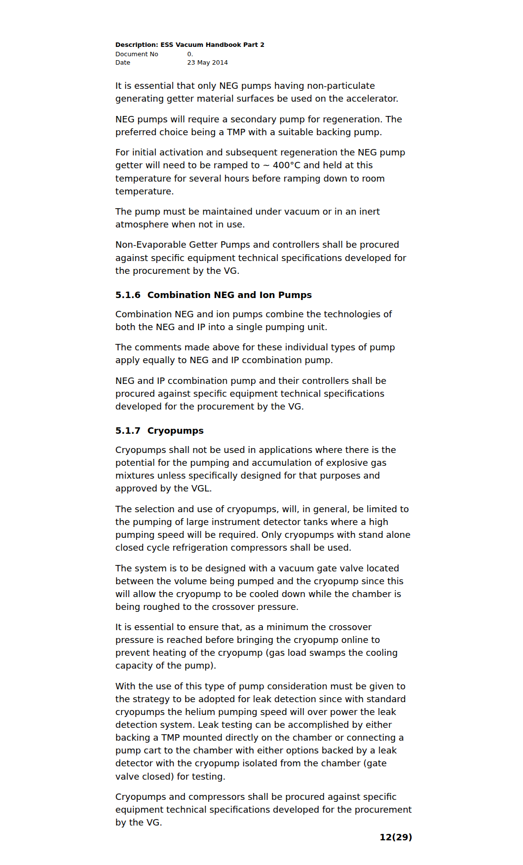Description: ESS Vacuum Handbook Part 2
| Document No | 0. |
| Date | 23 May 2014 |
It is essential that only NEG pumps having non-particulate generating getter material surfaces be used on the accelerator.
NEG pumps will require a secondary pump for regeneration. The preferred choice being a TMP with a suitable backing pump.
For initial activation and subsequent regeneration the NEG pump getter will need to be ramped to ~ 400°C and held at this temperature for several hours before ramping down to room temperature.
The pump must be maintained under vacuum or in an inert atmosphere when not in use.
Non-Evaporable Getter Pumps and controllers shall be procured against specific equipment technical specifications developed for the procurement by the VG.
5.1.6 Combination NEG and Ion Pumps
Combination NEG and ion pumps combine the technologies of both the NEG and IP into a single pumping unit.
The comments made above for these individual types of pump apply equally to NEG and IP ccombination pump.
NEG and IP ccombination pump and their controllers shall be procured against specific equipment technical specifications developed for the procurement by the VG.
5.1.7 Cryopumps
Cryopumps shall not be used in applications where there is the potential for the pumping and accumulation of explosive gas mixtures unless specifically designed for that purposes and approved by the VGL.
The selection and use of cryopumps, will, in general, be limited to the pumping of large instrument detector tanks where a high pumping speed will be required. Only cryopumps with stand alone closed cycle refrigeration compressors shall be used.
The system is to be designed with a vacuum gate valve located between the volume being pumped and the cryopump since this will allow the cryopump to be cooled down while the chamber is being roughed to the crossover pressure.
It is essential to ensure that, as a minimum the crossover pressure is reached before bringing the cryopump online to prevent heating of the cryopump (gas load swamps the cooling capacity of the pump).
With the use of this type of pump consideration must be given to the strategy to be adopted for leak detection since with standard cryopumps the helium pumping speed will over power the leak detection system. Leak testing can be accomplished by either backing a TMP mounted directly on the chamber or connecting a pump cart to the chamber with either options backed by a leak detector with the cryopump isolated from the chamber (gate valve closed) for testing.
Cryopumps and compressors shall be procured against specific equipment technical specifications developed for the procurement by the VG.
12(29)